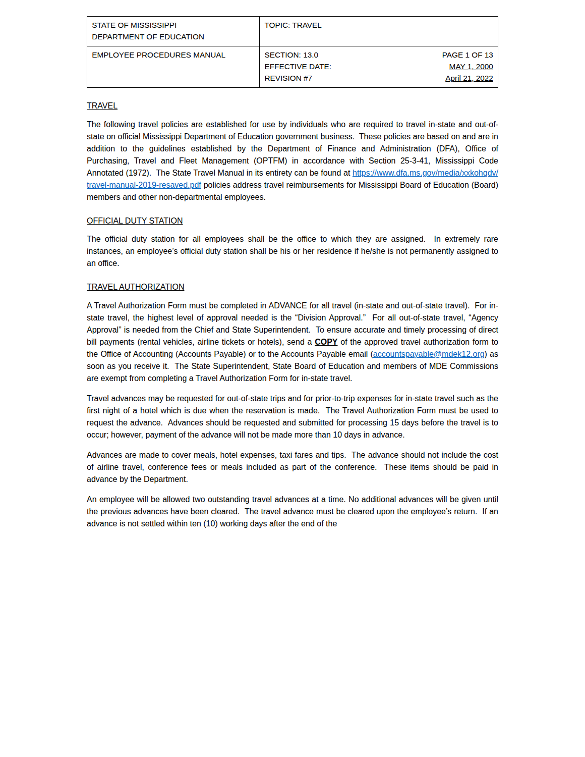| STATE OF MISSISSIPPI DEPARTMENT OF EDUCATION | TOPIC: TRAVEL |
| EMPLOYEE PROCEDURES MANUAL | SECTION: 13.0 PAGE 1 OF 13 EFFECTIVE DATE: MAY 1, 2000 REVISION #7 April 21, 2022 |
TRAVEL
The following travel policies are established for use by individuals who are required to travel in-state and out-of-state on official Mississippi Department of Education government business. These policies are based on and are in addition to the guidelines established by the Department of Finance and Administration (DFA), Office of Purchasing, Travel and Fleet Management (OPTFM) in accordance with Section 25-3-41, Mississippi Code Annotated (1972). The State Travel Manual in its entirety can be found at https://www.dfa.ms.gov/media/xxkohqdv/travel-manual-2019-resaved.pdf policies address travel reimbursements for Mississippi Board of Education (Board) members and other non-departmental employees.
OFFICIAL DUTY STATION
The official duty station for all employees shall be the office to which they are assigned. In extremely rare instances, an employee’s official duty station shall be his or her residence if he/she is not permanently assigned to an office.
TRAVEL AUTHORIZATION
A Travel Authorization Form must be completed in ADVANCE for all travel (in-state and out-of-state travel). For in-state travel, the highest level of approval needed is the “Division Approval.” For all out-of-state travel, “Agency Approval” is needed from the Chief and State Superintendent. To ensure accurate and timely processing of direct bill payments (rental vehicles, airline tickets or hotels), send a COPY of the approved travel authorization form to the Office of Accounting (Accounts Payable) or to the Accounts Payable email (accountspayable@mdek12.org) as soon as you receive it. The State Superintendent, State Board of Education and members of MDE Commissions are exempt from completing a Travel Authorization Form for in-state travel.
Travel advances may be requested for out-of-state trips and for prior-to-trip expenses for in-state travel such as the first night of a hotel which is due when the reservation is made. The Travel Authorization Form must be used to request the advance. Advances should be requested and submitted for processing 15 days before the travel is to occur; however, payment of the advance will not be made more than 10 days in advance.
Advances are made to cover meals, hotel expenses, taxi fares and tips. The advance should not include the cost of airline travel, conference fees or meals included as part of the conference. These items should be paid in advance by the Department.
An employee will be allowed two outstanding travel advances at a time. No additional advances will be given until the previous advances have been cleared. The travel advance must be cleared upon the employee’s return. If an advance is not settled within ten (10) working days after the end of the